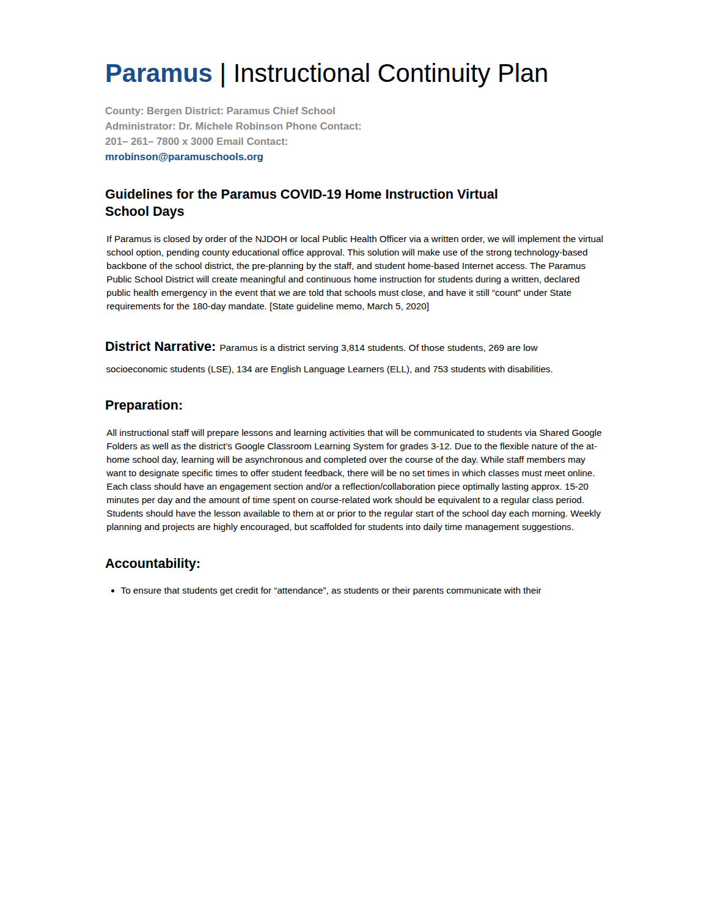Paramus | Instructional Continuity Plan
County: Bergen District: Paramus Chief School
Administrator: Dr. Michele Robinson Phone Contact:
201– 261– 7800 x 3000 Email Contact:
mrobinson@paramuschools.org
Guidelines for the Paramus COVID-19 Home Instruction Virtual
School Days
If Paramus is closed by order of the NJDOH or local Public Health Officer via a written order, we will implement the virtual school option, pending county educational office approval. This solution will make use of the strong technology-based backbone of the school district, the pre-planning by the staff, and student home-based Internet access. The Paramus Public School District will create meaningful and continuous home instruction for students during a written, declared public health emergency in the event that we are told that schools must close, and have it still “count” under State requirements for the 180-day mandate. [State guideline memo, March 5, 2020]
District Narrative: Paramus is a district serving 3,814 students. Of those students, 269 are low
socioeconomic students (LSE), 134 are English Language Learners (ELL), and 753 students with disabilities.
Preparation:
All instructional staff will prepare lessons and learning activities that will be communicated to students via Shared Google Folders as well as the district’s Google Classroom Learning System for grades 3-12. Due to the flexible nature of the at-home school day, learning will be asynchronous and completed over the course of the day. While staff members may want to designate specific times to offer student feedback, there will be no set times in which classes must meet online. Each class should have an engagement section and/or a reflection/collaboration piece optimally lasting approx. 15-20 minutes per day and the amount of time spent on course-related work should be equivalent to a regular class period. Students should have the lesson available to them at or prior to the regular start of the school day each morning. Weekly planning and projects are highly encouraged, but scaffolded for students into daily time management suggestions.
Accountability:
To ensure that students get credit for “attendance”, as students or their parents communicate with their